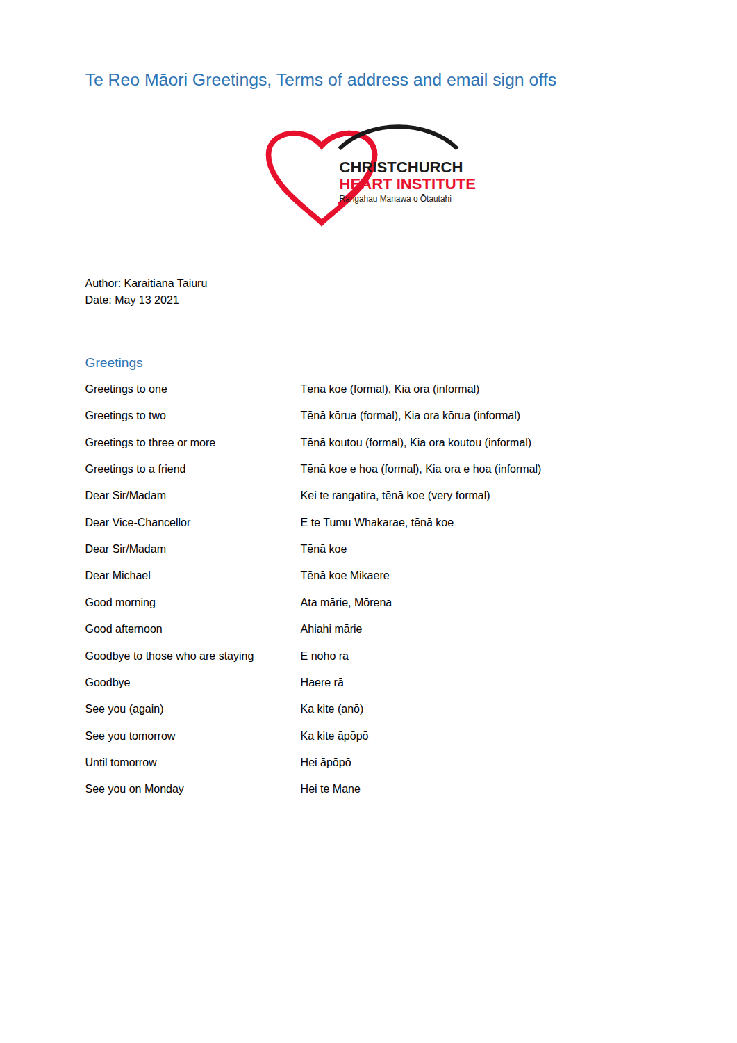Te Reo Māori Greetings, Terms of address and email sign offs
CHRISTCHURCH HEART INSTITUTE Rangahau Manawa o Ōtautahi
Author: Karaitiana Taiuru
Date: May 13 2021
Greetings
| Greetings to one | Tēnā koe (formal), Kia ora (informal) |
| Greetings to two | Tēnā kōrua (formal), Kia ora kōrua (informal) |
| Greetings to three or more | Tēnā koutou (formal), Kia ora koutou (informal) |
| Greetings to a friend | Tēnā koe e hoa (formal), Kia ora e hoa (informal) |
| Dear Sir/Madam | Kei te rangatira, tēnā koe (very formal) |
| Dear Vice-Chancellor | E te Tumu Whakarae, tēnā koe |
| Dear Sir/Madam | Tēnā koe |
| Dear Michael | Tēnā koe Mikaere |
| Good morning | Ata mārie, Mōrena |
| Good afternoon | Ahiahi mārie |
| Goodbye to those who are staying | E noho rā |
| Goodbye | Haere rā |
| See you (again) | Ka kite (anō) |
| See you tomorrow | Ka kite āpōpō |
| Until tomorrow | Hei āpōpō |
| See you on Monday | Hei te Mane |